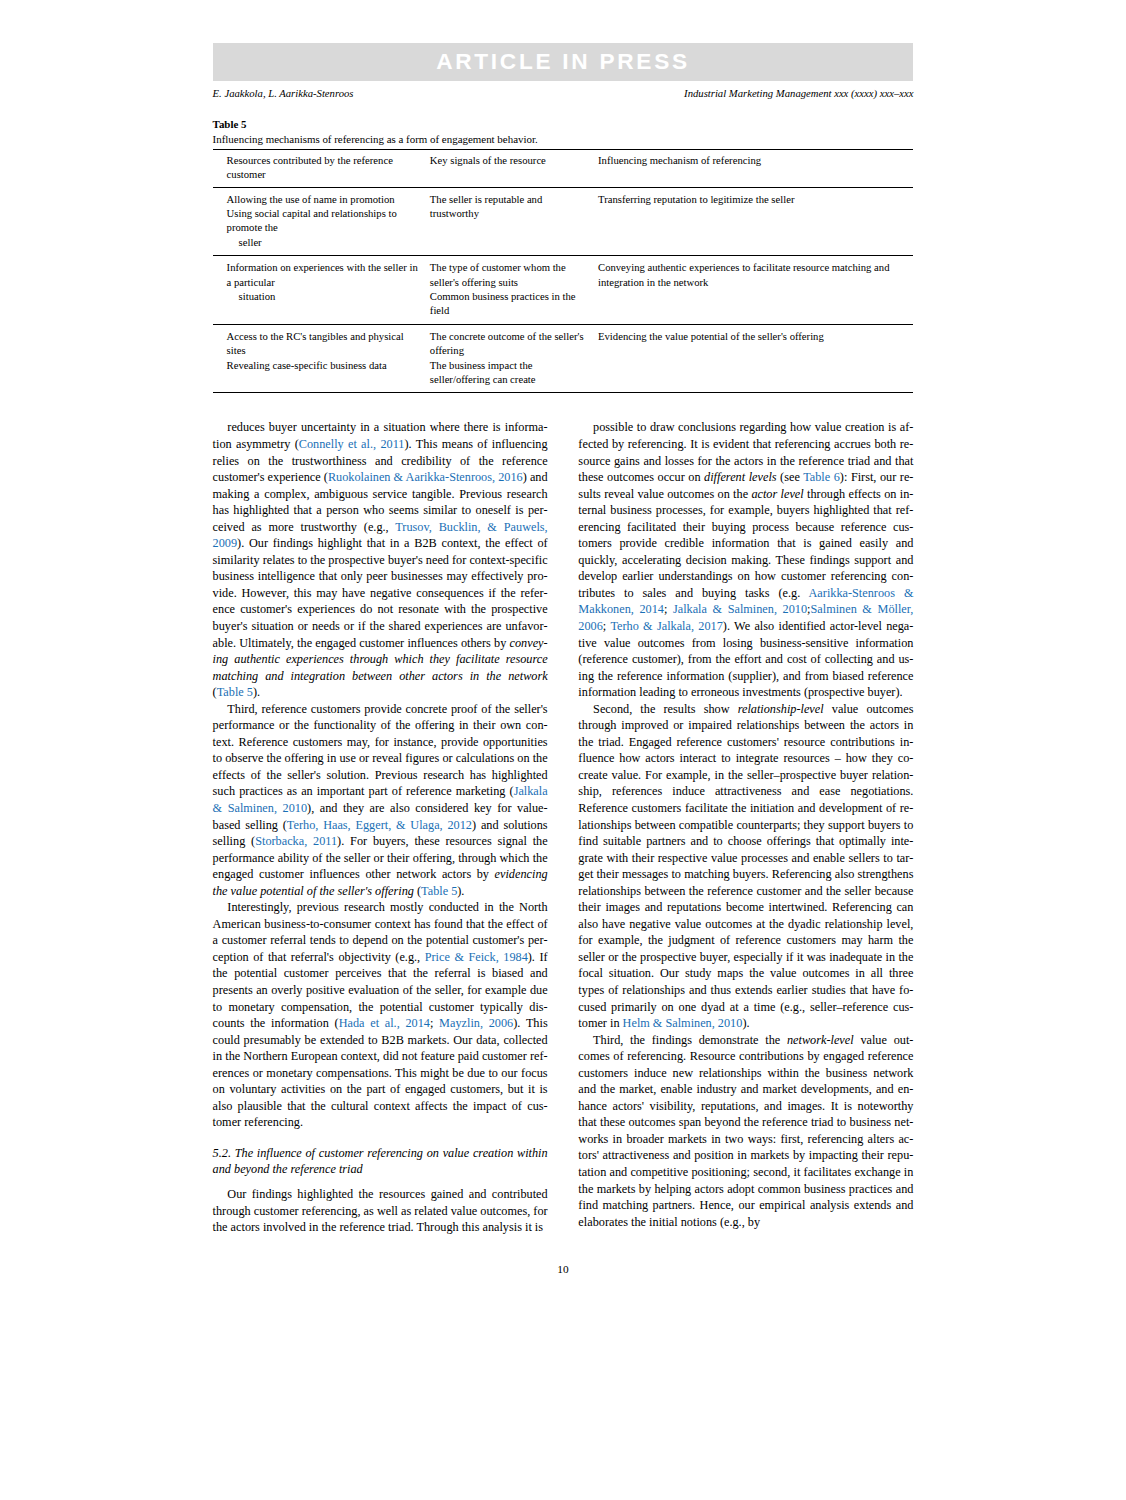ARTICLE IN PRESS
E. Jaakkola, L. Aarikka-Stenroos
Industrial Marketing Management xxx (xxxx) xxx–xxx
Table 5 Influencing mechanisms of referencing as a form of engagement behavior.
| Resources contributed by the reference customer | Key signals of the resource | Influencing mechanism of referencing |
| --- | --- | --- |
| Allowing the use of name in promotion Using social capital and relationships to promote the seller | The seller is reputable and trustworthy | Transferring reputation to legitimize the seller |
| Information on experiences with the seller in a particular situation | The type of customer whom the seller's offering suits Common business practices in the field | Conveying authentic experiences to facilitate resource matching and integration in the network |
| Access to the RC's tangibles and physical sites Revealing case-specific business data | The concrete outcome of the seller's offering The business impact the seller/offering can create | Evidencing the value potential of the seller's offering |
reduces buyer uncertainty in a situation where there is information asymmetry (Connelly et al., 2011). This means of influencing relies on the trustworthiness and credibility of the reference customer's experience (Ruokolainen & Aarikka-Stenroos, 2016) and making a complex, ambiguous service tangible. Previous research has highlighted that a person who seems similar to oneself is perceived as more trustworthy (e.g., Trusov, Bucklin, & Pauwels, 2009). Our findings highlight that in a B2B context, the effect of similarity relates to the prospective buyer's need for context-specific business intelligence that only peer businesses may effectively provide. However, this may have negative consequences if the reference customer's experiences do not resonate with the prospective buyer's situation or needs or if the shared experiences are unfavorable. Ultimately, the engaged customer influences others by conveying authentic experiences through which they facilitate resource matching and integration between other actors in the network (Table 5).
Third, reference customers provide concrete proof of the seller's performance or the functionality of the offering in their own context. Reference customers may, for instance, provide opportunities to observe the offering in use or reveal figures or calculations on the effects of the seller's solution. Previous research has highlighted such practices as an important part of reference marketing (Jalkala & Salminen, 2010), and they are also considered key for value-based selling (Terho, Haas, Eggert, & Ulaga, 2012) and solutions selling (Storbacka, 2011). For buyers, these resources signal the performance ability of the seller or their offering, through which the engaged customer influences other network actors by evidencing the value potential of the seller's offering (Table 5).
Interestingly, previous research mostly conducted in the North American business-to-consumer context has found that the effect of a customer referral tends to depend on the potential customer's perception of that referral's objectivity (e.g., Price & Feick, 1984). If the potential customer perceives that the referral is biased and presents an overly positive evaluation of the seller, for example due to monetary compensation, the potential customer typically discounts the information (Hada et al., 2014; Mayzlin, 2006). This could presumably be extended to B2B markets. Our data, collected in the Northern European context, did not feature paid customer references or monetary compensations. This might be due to our focus on voluntary activities on the part of engaged customers, but it is also plausible that the cultural context affects the impact of customer referencing.
5.2. The influence of customer referencing on value creation within and beyond the reference triad
Our findings highlighted the resources gained and contributed through customer referencing, as well as related value outcomes, for the actors involved in the reference triad. Through this analysis it is
possible to draw conclusions regarding how value creation is affected by referencing. It is evident that referencing accrues both resource gains and losses for the actors in the reference triad and that these outcomes occur on different levels (see Table 6): First, our results reveal value outcomes on the actor level through effects on internal business processes, for example, buyers highlighted that referencing facilitated their buying process because reference customers provide credible information that is gained easily and quickly, accelerating decision making. These findings support and develop earlier understandings on how customer referencing contributes to sales and buying tasks (e.g. Aarikka-Stenroos & Makkonen, 2014; Jalkala & Salminen, 2010;Salminen & Möller, 2006; Terho & Jalkala, 2017). We also identified actor-level negative value outcomes from losing business-sensitive information (reference customer), from the effort and cost of collecting and using the reference information (supplier), and from biased reference information leading to erroneous investments (prospective buyer).
Second, the results show relationship-level value outcomes through improved or impaired relationships between the actors in the triad. Engaged reference customers' resource contributions influence how actors interact to integrate resources – how they co-create value. For example, in the seller–prospective buyer relationship, references induce attractiveness and ease negotiations. Reference customers facilitate the initiation and development of relationships between compatible counterparts; they support buyers to find suitable partners and to choose offerings that optimally integrate with their respective value processes and enable sellers to target their messages to matching buyers. Referencing also strengthens relationships between the reference customer and the seller because their images and reputations become intertwined. Referencing can also have negative value outcomes at the dyadic relationship level, for example, the judgment of reference customers may harm the seller or the prospective buyer, especially if it was inadequate in the focal situation. Our study maps the value outcomes in all three types of relationships and thus extends earlier studies that have focused primarily on one dyad at a time (e.g., seller–reference customer in Helm & Salminen, 2010).
Third, the findings demonstrate the network-level value outcomes of referencing. Resource contributions by engaged reference customers induce new relationships within the business network and the market, enable industry and market developments, and enhance actors' visibility, reputations, and images. It is noteworthy that these outcomes span beyond the reference triad to business networks in broader markets in two ways: first, referencing alters actors' attractiveness and position in markets by impacting their reputation and competitive positioning; second, it facilitates exchange in the markets by helping actors adopt common business practices and find matching partners. Hence, our empirical analysis extends and elaborates the initial notions (e.g., by
10